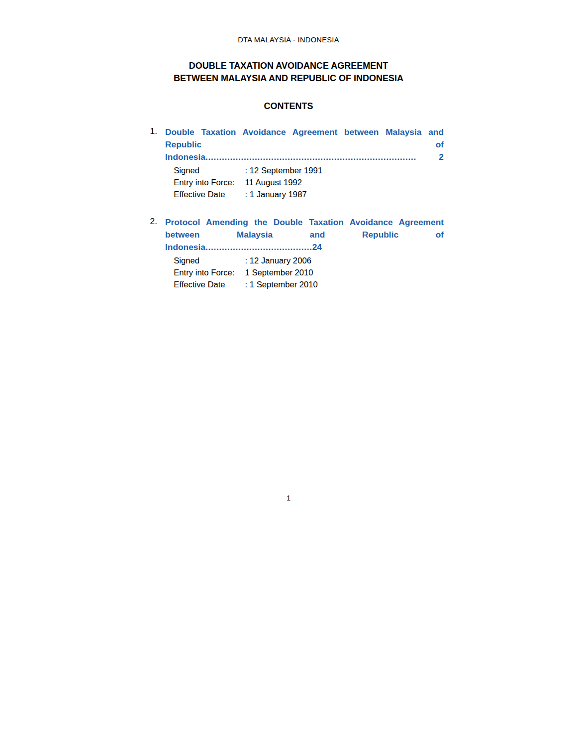DTA MALAYSIA - INDONESIA
DOUBLE TAXATION AVOIDANCE AGREEMENT
BETWEEN MALAYSIA AND REPUBLIC OF INDONESIA
CONTENTS
Double Taxation Avoidance Agreement between Malaysia and Republic of Indonesia............................................................................. 2
Signed: 12 September 1991
Entry into Force: 11 August 1992
Effective Date: 1 January 1987
Protocol Amending the Double Taxation Avoidance Agreement between Malaysia and Republic of Indonesia....................................... 24
Signed: 12 January 2006
Entry into Force: 1 September 2010
Effective Date: 1 September 2010
1